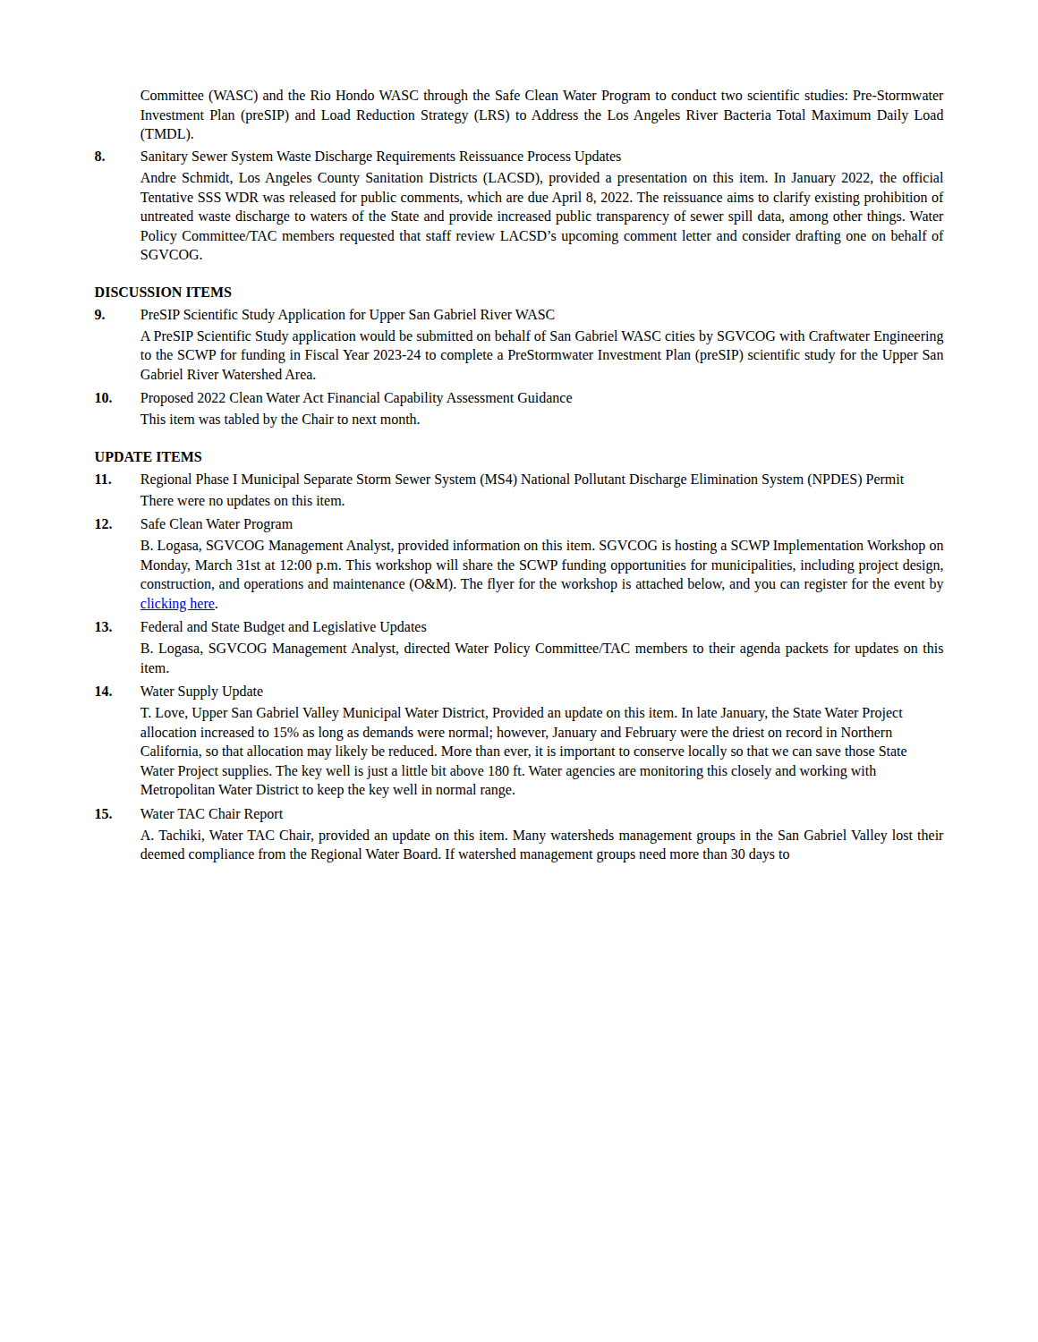Committee (WASC) and the Rio Hondo WASC through the Safe Clean Water Program to conduct two scientific studies: Pre-Stormwater Investment Plan (preSIP) and Load Reduction Strategy (LRS) to Address the Los Angeles River Bacteria Total Maximum Daily Load (TMDL).
8.
Sanitary Sewer System Waste Discharge Requirements Reissuance Process Updates
Andre Schmidt, Los Angeles County Sanitation Districts (LACSD), provided a presentation on this item. In January 2022, the official Tentative SSS WDR was released for public comments, which are due April 8, 2022. The reissuance aims to clarify existing prohibition of untreated waste discharge to waters of the State and provide increased public transparency of sewer spill data, among other things. Water Policy Committee/TAC members requested that staff review LACSD’s upcoming comment letter and consider drafting one on behalf of SGVCOG.
DISCUSSION ITEMS
9.
PreSIP Scientific Study Application for Upper San Gabriel River WASC
A PreSIP Scientific Study application would be submitted on behalf of San Gabriel WASC cities by SGVCOG with Craftwater Engineering to the SCWP for funding in Fiscal Year 2023-24 to complete a PreStormwater Investment Plan (preSIP) scientific study for the Upper San Gabriel River Watershed Area.
10.
Proposed 2022 Clean Water Act Financial Capability Assessment Guidance
This item was tabled by the Chair to next month.
UPDATE ITEMS
11.
Regional Phase I Municipal Separate Storm Sewer System (MS4) National Pollutant Discharge Elimination System (NPDES) Permit
There were no updates on this item.
12.
Safe Clean Water Program
B. Logasa, SGVCOG Management Analyst, provided information on this item. SGVCOG is hosting a SCWP Implementation Workshop on Monday, March 31st at 12:00 p.m. This workshop will share the SCWP funding opportunities for municipalities, including project design, construction, and operations and maintenance (O&M). The flyer for the workshop is attached below, and you can register for the event by clicking here.
13.
Federal and State Budget and Legislative Updates
B. Logasa, SGVCOG Management Analyst, directed Water Policy Committee/TAC members to their agenda packets for updates on this item.
14.
Water Supply Update
T. Love, Upper San Gabriel Valley Municipal Water District, Provided an update on this item. In late January, the State Water Project allocation increased to 15% as long as demands were normal; however, January and February were the driest on record in Northern California, so that allocation may likely be reduced. More than ever, it is important to conserve locally so that we can save those State Water Project supplies. The key well is just a little bit above 180 ft. Water agencies are monitoring this closely and working with Metropolitan Water District to keep the key well in normal range.
15.
Water TAC Chair Report
A. Tachiki, Water TAC Chair, provided an update on this item. Many watersheds management groups in the San Gabriel Valley lost their deemed compliance from the Regional Water Board. If watershed management groups need more than 30 days to